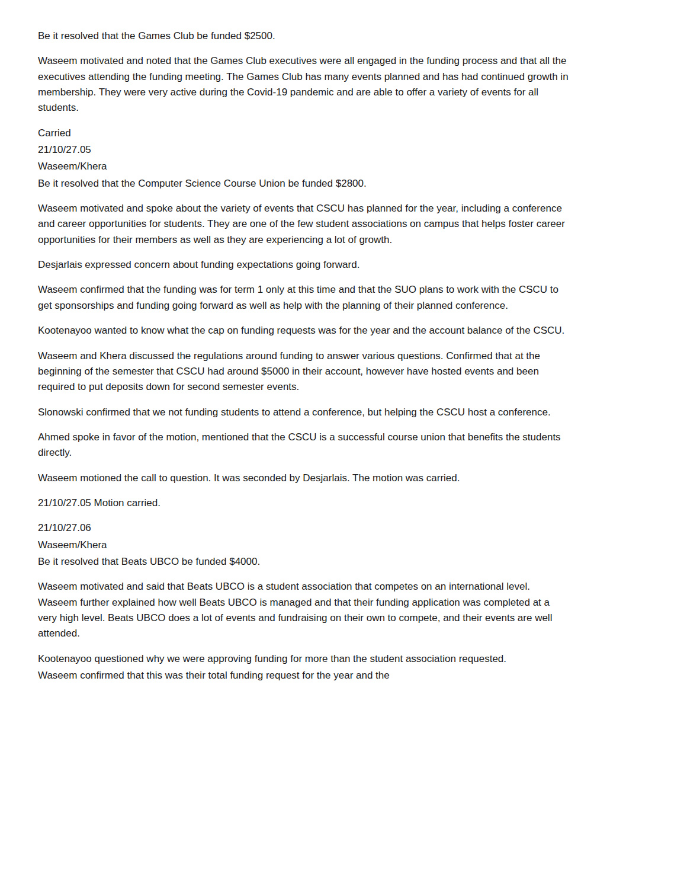Be it resolved that the Games Club be funded $2500.
Waseem motivated and noted that the Games Club executives were all engaged in the funding process and that all the executives attending the funding meeting. The Games Club has many events planned and has had continued growth in membership. They were very active during the Covid-19 pandemic and are able to offer a variety of events for all students.
Carried
21/10/27.05
Waseem/Khera
Be it resolved that the Computer Science Course Union be funded $2800.
Waseem motivated and spoke about the variety of events that CSCU has planned for the year, including a conference and career opportunities for students. They are one of the few student associations on campus that helps foster career opportunities for their members as well as they are experiencing a lot of growth.
Desjarlais expressed concern about funding expectations going forward.
Waseem confirmed that the funding was for term 1 only at this time and that the SUO plans to work with the CSCU to get sponsorships and funding going forward as well as help with the planning of their planned conference.
Kootenayoo wanted to know what the cap on funding requests was for the year and the account balance of the CSCU.
Waseem and Khera discussed the regulations around funding to answer various questions. Confirmed that at the beginning of the semester that CSCU had around $5000 in their account, however have hosted events and been required to put deposits down for second semester events.
Slonowski confirmed that we not funding students to attend a conference, but helping the CSCU host a conference.
Ahmed spoke in favor of the motion, mentioned that the CSCU is a successful course union that benefits the students directly.
Waseem motioned the call to question. It was seconded by Desjarlais. The motion was carried.
21/10/27.05 Motion carried.
21/10/27.06
Waseem/Khera
Be it resolved that Beats UBCO be funded $4000.
Waseem motivated and said that Beats UBCO is a student association that competes on an international level. Waseem further explained how well Beats UBCO is managed and that their funding application was completed at a very high level. Beats UBCO does a lot of events and fundraising on their own to compete, and their events are well attended.
Kootenayoo questioned why we were approving funding for more than the student association requested.
Waseem confirmed that this was their total funding request for the year and the